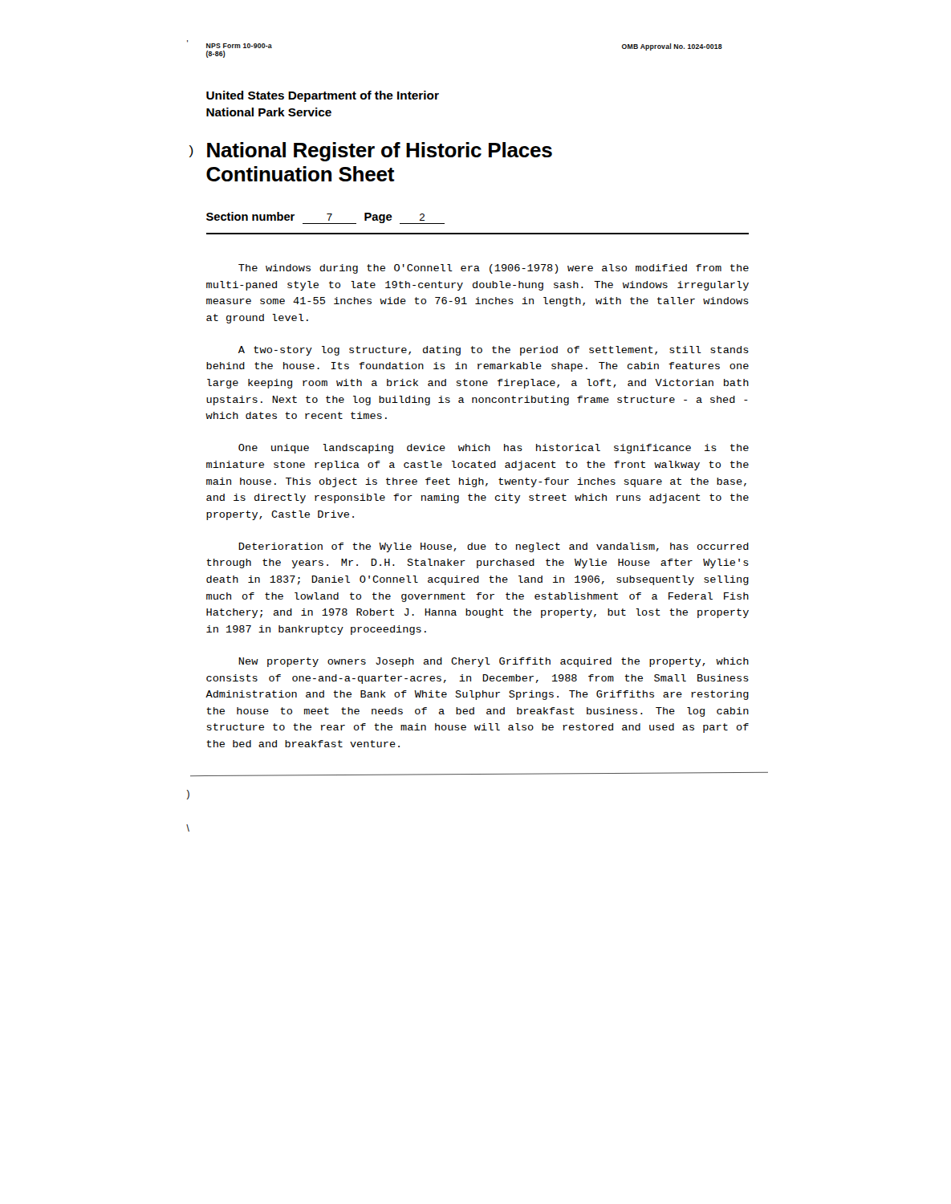'
NPS Form 10-900-a
(8-86)
OMB Approval No. 1024-0018
United States Department of the Interior
National Park Service
)
National Register of Historic Places
Continuation Sheet
Section number 7 Page 2
The windows during the O'Connell era (1906-1978) were also modified from the multi-paned style to late 19th-century double-hung sash. The windows irregularly measure some 41-55 inches wide to 76-91 inches in length, with the taller windows at ground level.
A two-story log structure, dating to the period of settlement, still stands behind the house. Its foundation is in remarkable shape. The cabin features one large keeping room with a brick and stone fireplace, a loft, and Victorian bath upstairs. Next to the log building is a noncontributing frame structure - a shed - which dates to recent times.
One unique landscaping device which has historical significance is the miniature stone replica of a castle located adjacent to the front walkway to the main house. This object is three feet high, twenty-four inches square at the base, and is directly responsible for naming the city street which runs adjacent to the property, Castle Drive.
Deterioration of the Wylie House, due to neglect and vandalism, has occurred through the years. Mr. D.H. Stalnaker purchased the Wylie House after Wylie's death in 1837; Daniel O'Connell acquired the land in 1906, subsequently selling much of the lowland to the government for the establishment of a Federal Fish Hatchery; and in 1978 Robert J. Hanna bought the property, but lost the property in 1987 in bankruptcy proceedings.
New property owners Joseph and Cheryl Griffith acquired the property, which consists of one-and-a-quarter-acres, in December, 1988 from the Small Business Administration and the Bank of White Sulphur Springs. The Griffiths are restoring the house to meet the needs of a bed and breakfast business. The log cabin structure to the rear of the main house will also be restored and used as part of the bed and breakfast venture.
)
\